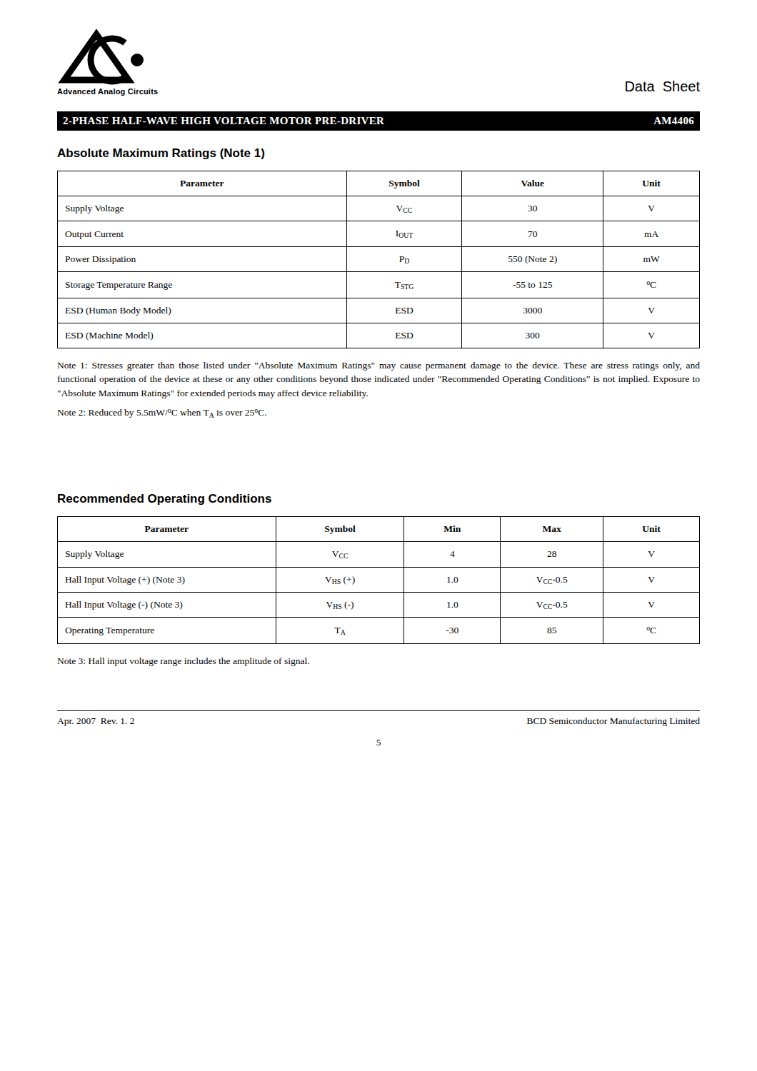Advanced Analog Circuits
Data Sheet
2-PHASE HALF-WAVE HIGH VOLTAGE MOTOR PRE-DRIVER AM4406
Absolute Maximum Ratings (Note 1)
| Parameter | Symbol | Value | Unit |
| --- | --- | --- | --- |
| Supply Voltage | V CC | 30 | V |
| Output Current | I OUT | 70 | mA |
| Power Dissipation | P D | 550 (Note 2) | mW |
| Storage Temperature Range | T STG | -55 to 125 | o C |
| ESD (Human Body Model) | ESD | 3000 | V |
| ESD (Machine Model) | ESD | 300 | V |
Note 1: Stresses greater than those listed under "Absolute Maximum Ratings" may cause permanent damage to the device. These are stress ratings only, and functional operation of the device at these or any other conditions beyond those indicated under "Recommended Operating Conditions" is not implied. Exposure to "Absolute Maximum Ratings" for extended periods may affect device reliability.
Note 2: Reduced by 5.5mW/oC when TA is over 25oC.
Recommended Operating Conditions
| Parameter | Symbol | Min | Max | Unit |
| --- | --- | --- | --- | --- |
| Supply Voltage | V CC | 4 | 28 | V |
| Hall Input Voltage (+) (Note 3) | V HS (+) | 1.0 | V CC -0.5 | V |
| Hall Input Voltage (-) (Note 3) | V HS (-) | 1.0 | V CC -0.5 | V |
| Operating Temperature | T A | -30 | 85 | o C |
Note 3: Hall input voltage range includes the amplitude of signal.
Apr. 2007 Rev. 1. 2 BCD Semiconductor Manufacturing Limited
5